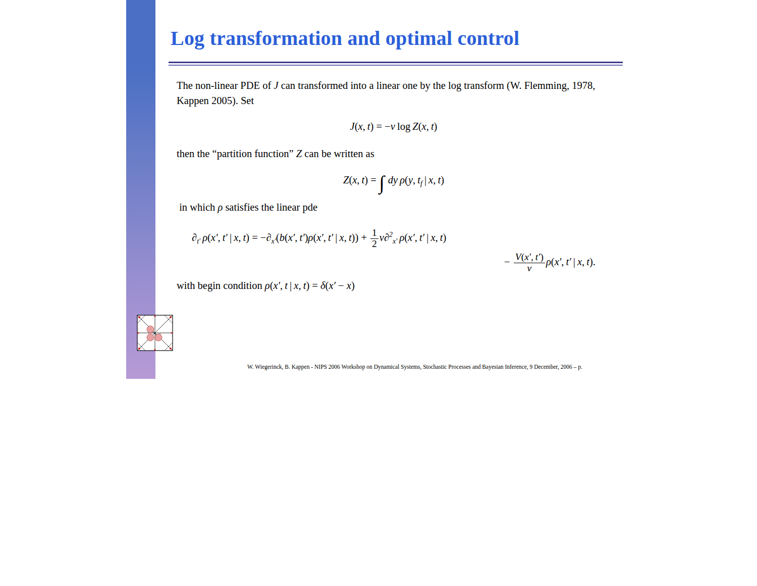Log transformation and optimal control
The non-linear PDE of J can transformed into a linear one by the log transform (W. Flemming, 1978, Kappen 2005). Set
J(x, t) = −ν log Z(x, t)
then the “partition function” Z can be written as
Z(x, t) = ∫ dy ρ(y, tf | x, t)
in which ρ satisfies the linear pde
∂t′ ρ(x′, t′ | x, t) = −∂x′(b(x′, t′)ρ(x′, t′ | x, t)) + 12 ν∂2x′ ρ(x′, t′ | x, t)
− V(x′, t′) ν ρ(x′, t′ | x, t).
with begin condition ρ(x′, t | x, t) = δ(x′ − x)
W. Wiegerinck, B. Kappen - NIPS 2006 Workshop on Dynamical Systems, Stochastic Processes and Bayesian Inference, 9 December, 2006 – p.